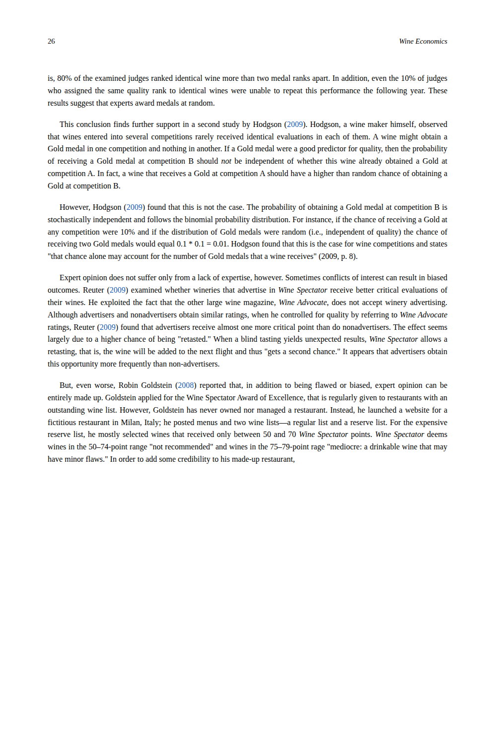26 Wine Economics
is, 80% of the examined judges ranked identical wine more than two medal ranks apart. In addition, even the 10% of judges who assigned the same quality rank to identical wines were unable to repeat this performance the following year. These results suggest that experts award medals at random.
This conclusion finds further support in a second study by Hodgson (2009). Hodgson, a wine maker himself, observed that wines entered into several competitions rarely received identical evaluations in each of them. A wine might obtain a Gold medal in one competition and nothing in another. If a Gold medal were a good predictor for quality, then the probability of receiving a Gold medal at competition B should not be independent of whether this wine already obtained a Gold at competition A. In fact, a wine that receives a Gold at competition A should have a higher than random chance of obtaining a Gold at competition B.
However, Hodgson (2009) found that this is not the case. The probability of obtaining a Gold medal at competition B is stochastically independent and follows the binomial probability distribution. For instance, if the chance of receiving a Gold at any competition were 10% and if the distribution of Gold medals were random (i.e., independent of quality) the chance of receiving two Gold medals would equal 0.1 * 0.1 = 0.01. Hodgson found that this is the case for wine competitions and states "that chance alone may account for the number of Gold medals that a wine receives" (2009, p. 8).
Expert opinion does not suffer only from a lack of expertise, however. Sometimes conflicts of interest can result in biased outcomes. Reuter (2009) examined whether wineries that advertise in Wine Spectator receive better critical evaluations of their wines. He exploited the fact that the other large wine magazine, Wine Advocate, does not accept winery advertising. Although advertisers and nonadvertisers obtain similar ratings, when he controlled for quality by referring to Wine Advocate ratings, Reuter (2009) found that advertisers receive almost one more critical point than do nonadvertisers. The effect seems largely due to a higher chance of being "retasted." When a blind tasting yields unexpected results, Wine Spectator allows a retasting, that is, the wine will be added to the next flight and thus "gets a second chance." It appears that advertisers obtain this opportunity more frequently than non-advertisers.
But, even worse, Robin Goldstein (2008) reported that, in addition to being flawed or biased, expert opinion can be entirely made up. Goldstein applied for the Wine Spectator Award of Excellence, that is regularly given to restaurants with an outstanding wine list. However, Goldstein has never owned nor managed a restaurant. Instead, he launched a website for a fictitious restaurant in Milan, Italy; he posted menus and two wine lists—a regular list and a reserve list. For the expensive reserve list, he mostly selected wines that received only between 50 and 70 Wine Spectator points. Wine Spectator deems wines in the 50–74-point range "not recommended" and wines in the 75–79-point rage "mediocre: a drinkable wine that may have minor flaws." In order to add some credibility to his made-up restaurant,